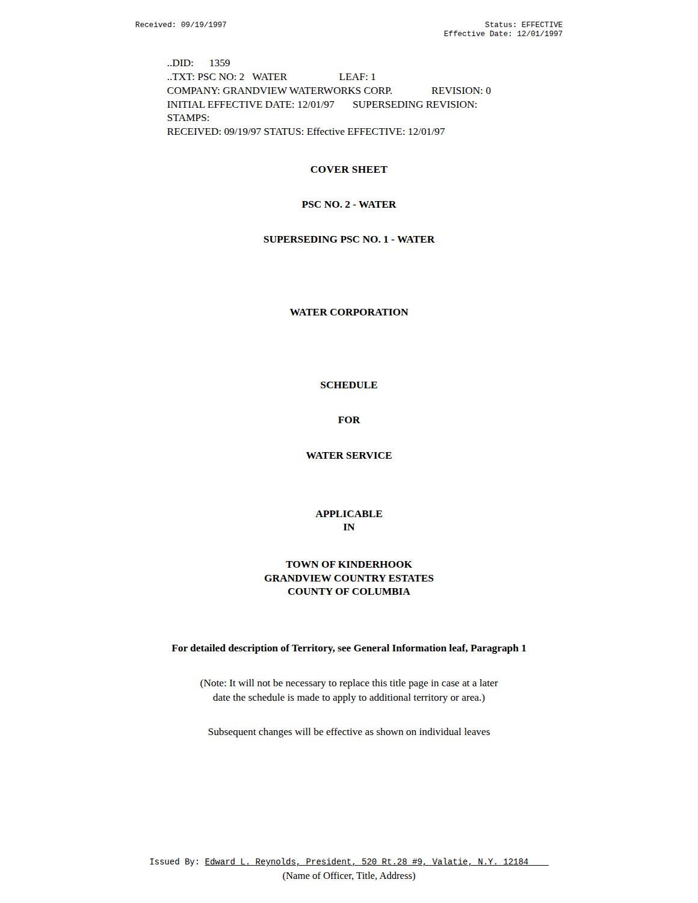Received: 09/19/1997
Status: EFFECTIVE
Effective Date: 12/01/1997
..DID: 1359
..TXT: PSC NO: 2 WATER LEAF: 1
COMPANY: GRANDVIEW WATERWORKS CORP. REVISION: 0
INITIAL EFFECTIVE DATE: 12/01/97 SUPERSEDING REVISION:
STAMPS:
RECEIVED: 09/19/97 STATUS: Effective EFFECTIVE: 12/01/97
COVER SHEET
PSC NO. 2 - WATER
SUPERSEDING PSC NO. 1 - WATER
WATER CORPORATION
SCHEDULE
FOR
WATER SERVICE
APPLICABLE
IN
TOWN OF KINDERHOOK
GRANDVIEW COUNTRY ESTATES
COUNTY OF COLUMBIA
For detailed description of Territory, see General Information leaf, Paragraph 1
(Note: It will not be necessary to replace this title page in case at a later
date the schedule is made to apply to additional territory or area.)
Subsequent changes will be effective as shown on individual leaves
Issued By: Edward L. Reynolds, President, 520 Rt.28 #9, Valatie, N.Y. 12184
(Name of Officer, Title, Address)